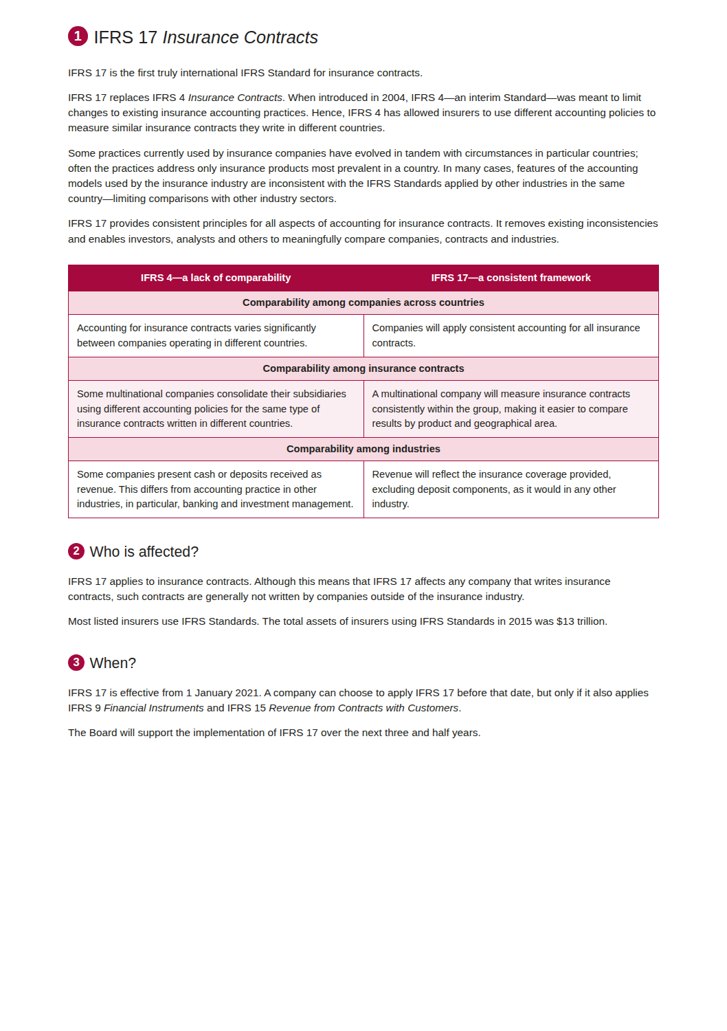1 IFRS 17 Insurance Contracts
IFRS 17 is the first truly international IFRS Standard for insurance contracts.
IFRS 17 replaces IFRS 4 Insurance Contracts. When introduced in 2004, IFRS 4—an interim Standard—was meant to limit changes to existing insurance accounting practices. Hence, IFRS 4 has allowed insurers to use different accounting policies to measure similar insurance contracts they write in different countries.
Some practices currently used by insurance companies have evolved in tandem with circumstances in particular countries; often the practices address only insurance products most prevalent in a country. In many cases, features of the accounting models used by the insurance industry are inconsistent with the IFRS Standards applied by other industries in the same country—limiting comparisons with other industry sectors.
IFRS 17 provides consistent principles for all aspects of accounting for insurance contracts. It removes existing inconsistencies and enables investors, analysts and others to meaningfully compare companies, contracts and industries.
| IFRS 4—a lack of comparability | IFRS 17—a consistent framework |
| --- | --- |
| Comparability among companies across countries |
| Accounting for insurance contracts varies significantly between companies operating in different countries. | Companies will apply consistent accounting for all insurance contracts. |
| Comparability among insurance contracts |
| Some multinational companies consolidate their subsidiaries using different accounting policies for the same type of insurance contracts written in different countries. | A multinational company will measure insurance contracts consistently within the group, making it easier to compare results by product and geographical area. |
| Comparability among industries |
| Some companies present cash or deposits received as revenue. This differs from accounting practice in other industries, in particular, banking and investment management. | Revenue will reflect the insurance coverage provided, excluding deposit components, as it would in any other industry. |
2 Who is affected?
IFRS 17 applies to insurance contracts. Although this means that IFRS 17 affects any company that writes insurance contracts, such contracts are generally not written by companies outside of the insurance industry.
Most listed insurers use IFRS Standards. The total assets of insurers using IFRS Standards in 2015 was $13 trillion.
3 When?
IFRS 17 is effective from 1 January 2021. A company can choose to apply IFRS 17 before that date, but only if it also applies IFRS 9 Financial Instruments and IFRS 15 Revenue from Contracts with Customers.
The Board will support the implementation of IFRS 17 over the next three and half years.